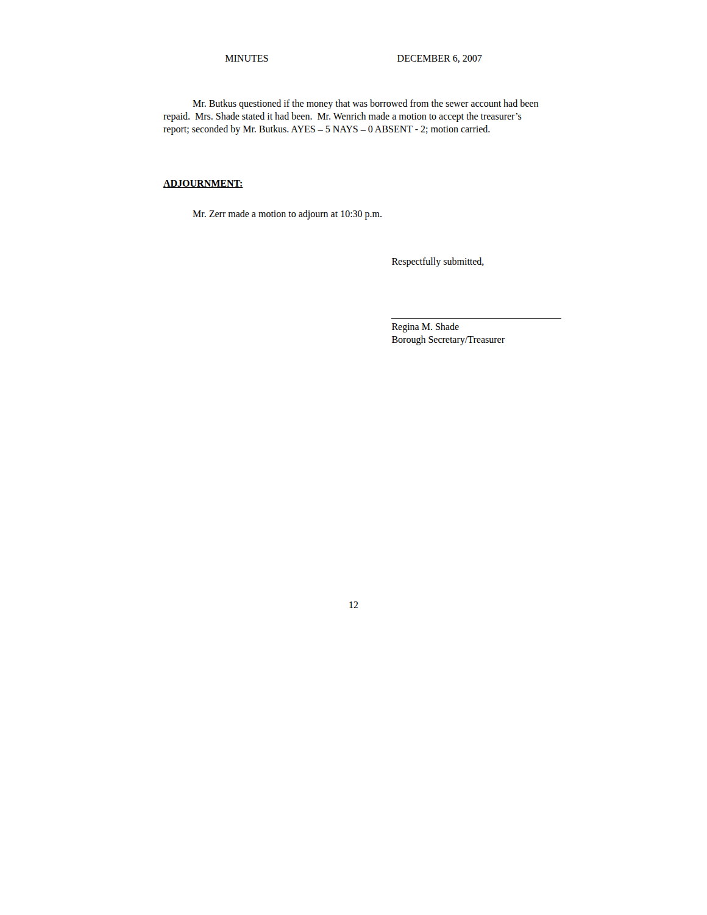MINUTES DECEMBER 6, 2007
Mr. Butkus questioned if the money that was borrowed from the sewer account had been repaid. Mrs. Shade stated it had been. Mr. Wenrich made a motion to accept the treasurer’s report; seconded by Mr. Butkus. AYES – 5 NAYS – 0 ABSENT - 2; motion carried.
ADJOURNMENT:
Mr. Zerr made a motion to adjourn at 10:30 p.m.
Respectfully submitted,
Regina M. Shade
Borough Secretary/Treasurer
12